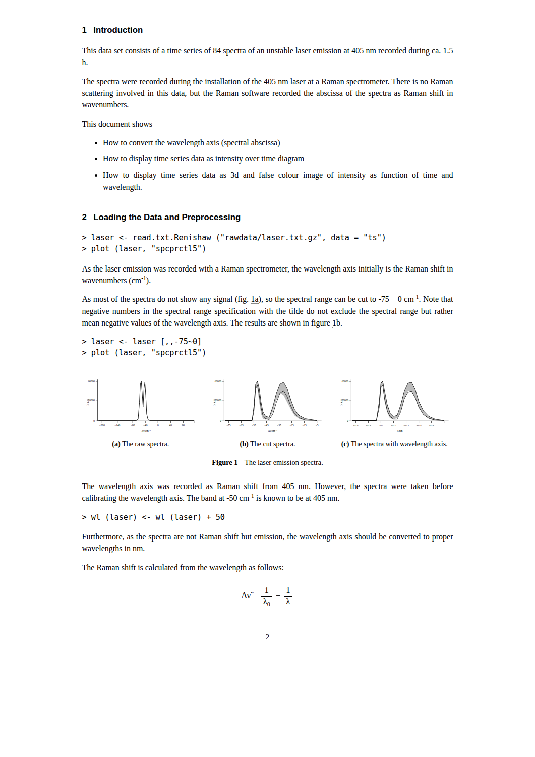1 Introduction
This data set consists of a time series of 84 spectra of an unstable laser emission at 405 nm recorded during ca. 1.5 h.
The spectra were recorded during the installation of the 405 nm laser at a Raman spectrometer. There is no Raman scattering involved in this data, but the Raman software recorded the abscissa of the spectra as Raman shift in wavenumbers.
This document shows
How to convert the wavelength axis (spectral abscissa)
How to display time series data as intensity over time diagram
How to display time series data as 3d and false colour image of intensity as function of time and wavelength.
2 Loading the Data and Preprocessing
> laser <- read.txt.Renishaw ("rawdata/laser.txt.gz", data = "ts")
> plot (laser, "spcprctl5")
As the laser emission was recorded with a Raman spectrometer, the wavelength axis initially is the Raman shift in wavenumbers (cm-1).
As most of the spectra do not show any signal (fig. 1a), so the spectral range can be cut to -75 – 0 cm-1. Note that negative numbers in the spectral range specification with the tilde do not exclude the spectral range but rather mean negative values of the wavelength axis. The results are shown in figure 1b.
> laser <- laser [,,-75~0]
> plot (laser, "spcprctl5")
−200 −140 −80 −40 0 40 80 0 20000 60000 I / a. u. Δν̃/cm⁻¹
(a) The raw spectra.
−75 −65 −55 −45 −35 −25 −15 −5 0 20000 60000 I / a. u. Δν̃/cm⁻¹
(b) The cut spectra.
404.6 404.8 405 405.2 405.4 405.6 405.8 0 20000 60000 I / a. u. λ/nm
(c) The spectra with wavelength axis.
Figure 1 The laser emission spectra.
The wavelength axis was recorded as Raman shift from 405 nm. However, the spectra were taken before calibrating the wavelength axis. The band at -50 cm-1 is known to be at 405 nm.
> wl (laser) <- wl (laser) + 50
Furthermore, as the spectra are not Raman shift but emission, the wavelength axis should be converted to proper wavelengths in nm.
The Raman shift is calculated from the wavelength as follows:
Δν̃ = 1 λ0 − 1 λ
2